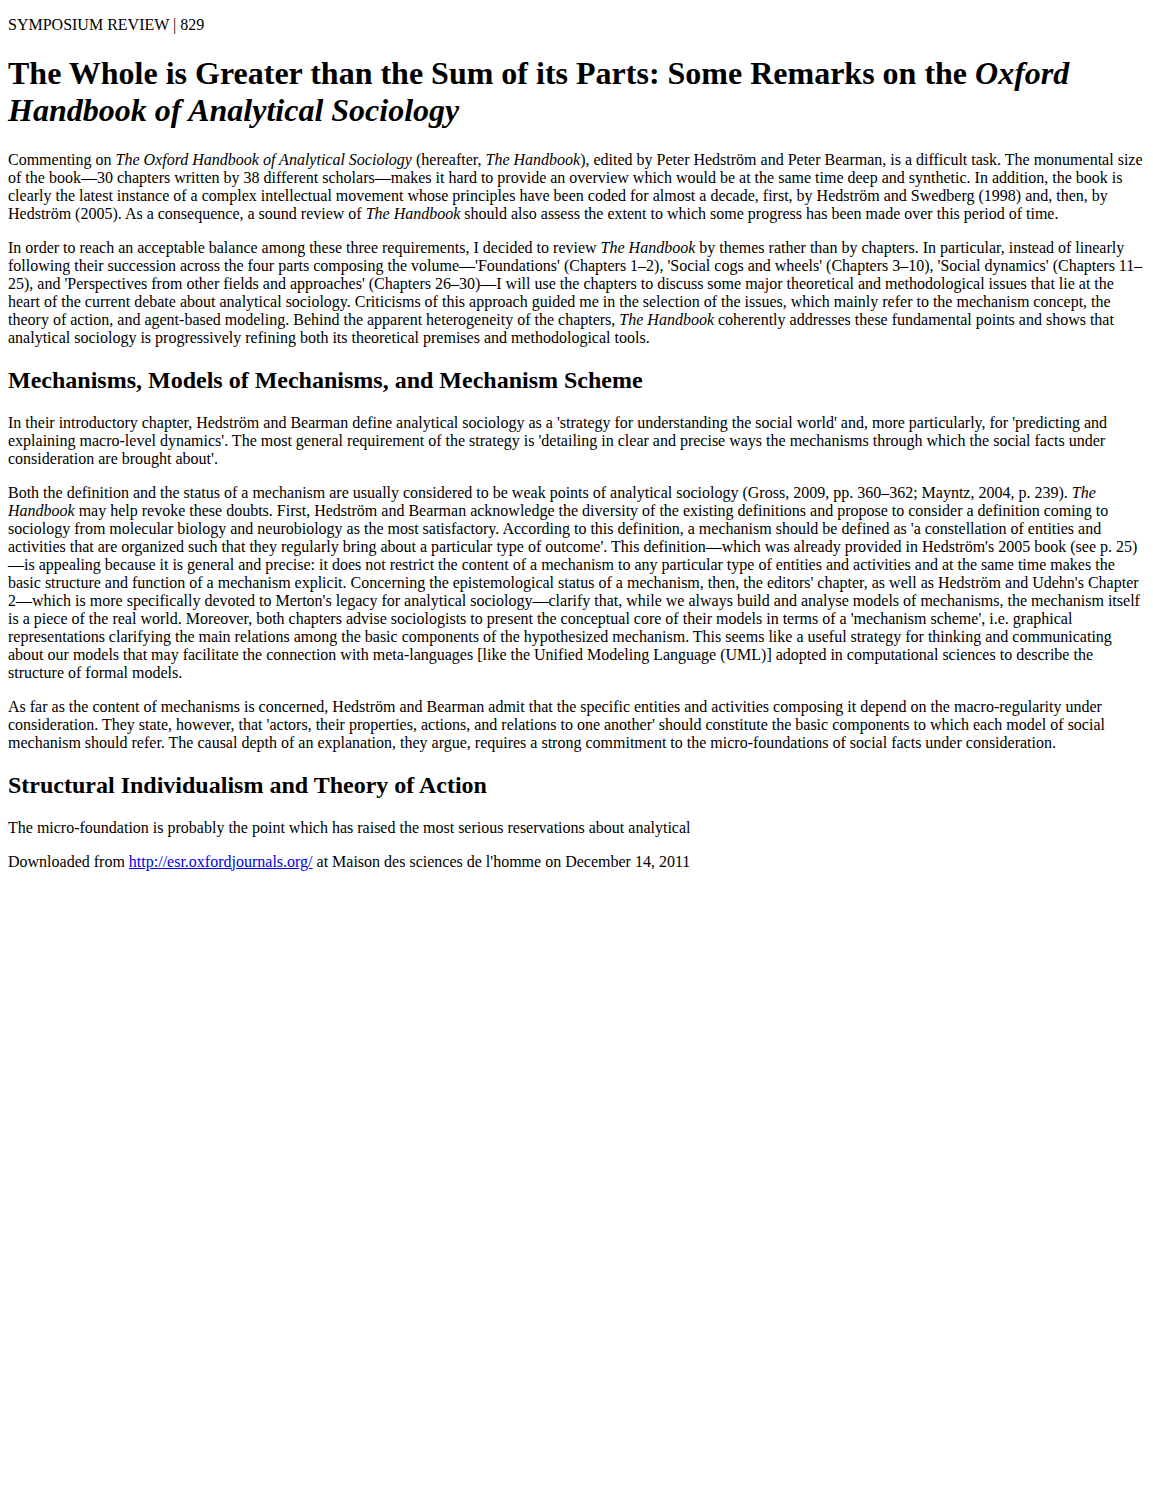SYMPOSIUM REVIEW | 829
The Whole is Greater than the Sum of its Parts: Some Remarks on the Oxford Handbook of Analytical Sociology
Commenting on The Oxford Handbook of Analytical Sociology (hereafter, The Handbook), edited by Peter Hedström and Peter Bearman, is a difficult task. The monumental size of the book—30 chapters written by 38 different scholars—makes it hard to provide an overview which would be at the same time deep and synthetic. In addition, the book is clearly the latest instance of a complex intellectual movement whose principles have been coded for almost a decade, first, by Hedström and Swedberg (1998) and, then, by Hedström (2005). As a consequence, a sound review of The Handbook should also assess the extent to which some progress has been made over this period of time.
In order to reach an acceptable balance among these three requirements, I decided to review The Handbook by themes rather than by chapters. In particular, instead of linearly following their succession across the four parts composing the volume—'Foundations' (Chapters 1–2), 'Social cogs and wheels' (Chapters 3–10), 'Social dynamics' (Chapters 11–25), and 'Perspectives from other fields and approaches' (Chapters 26–30)—I will use the chapters to discuss some major theoretical and methodological issues that lie at the heart of the current debate about analytical sociology. Criticisms of this approach guided me in the selection of the issues, which mainly refer to the mechanism concept, the theory of action, and agent-based modeling. Behind the apparent heterogeneity of the chapters, The Handbook coherently addresses these fundamental points and shows that analytical sociology is progressively refining both its theoretical premises and methodological tools.
Mechanisms, Models of Mechanisms, and Mechanism Scheme
In their introductory chapter, Hedström and Bearman define analytical sociology as a 'strategy for understanding the social world' and, more particularly, for 'predicting and explaining macro-level dynamics'. The most general requirement of the strategy is 'detailing in clear and precise ways the mechanisms through which the social facts under consideration are brought about'.
Both the definition and the status of a mechanism are usually considered to be weak points of analytical sociology (Gross, 2009, pp. 360–362; Mayntz, 2004, p. 239). The Handbook may help revoke these doubts. First, Hedström and Bearman acknowledge the diversity of the existing definitions and propose to consider a definition coming to sociology from molecular biology and neurobiology as the most satisfactory. According to this definition, a mechanism should be defined as 'a constellation of entities and activities that are organized such that they regularly bring about a particular type of outcome'. This definition—which was already provided in Hedström's 2005 book (see p. 25)—is appealing because it is general and precise: it does not restrict the content of a mechanism to any particular type of entities and activities and at the same time makes the basic structure and function of a mechanism explicit. Concerning the epistemological status of a mechanism, then, the editors' chapter, as well as Hedström and Udehn's Chapter 2—which is more specifically devoted to Merton's legacy for analytical sociology—clarify that, while we always build and analyse models of mechanisms, the mechanism itself is a piece of the real world. Moreover, both chapters advise sociologists to present the conceptual core of their models in terms of a 'mechanism scheme', i.e. graphical representations clarifying the main relations among the basic components of the hypothesized mechanism. This seems like a useful strategy for thinking and communicating about our models that may facilitate the connection with meta-languages [like the Unified Modeling Language (UML)] adopted in computational sciences to describe the structure of formal models.
As far as the content of mechanisms is concerned, Hedström and Bearman admit that the specific entities and activities composing it depend on the macro-regularity under consideration. They state, however, that 'actors, their properties, actions, and relations to one another' should constitute the basic components to which each model of social mechanism should refer. The causal depth of an explanation, they argue, requires a strong commitment to the micro-foundations of social facts under consideration.
Structural Individualism and Theory of Action
The micro-foundation is probably the point which has raised the most serious reservations about analytical
Downloaded from http://esr.oxfordjournals.org/ at Maison des sciences de l'homme on December 14, 2011